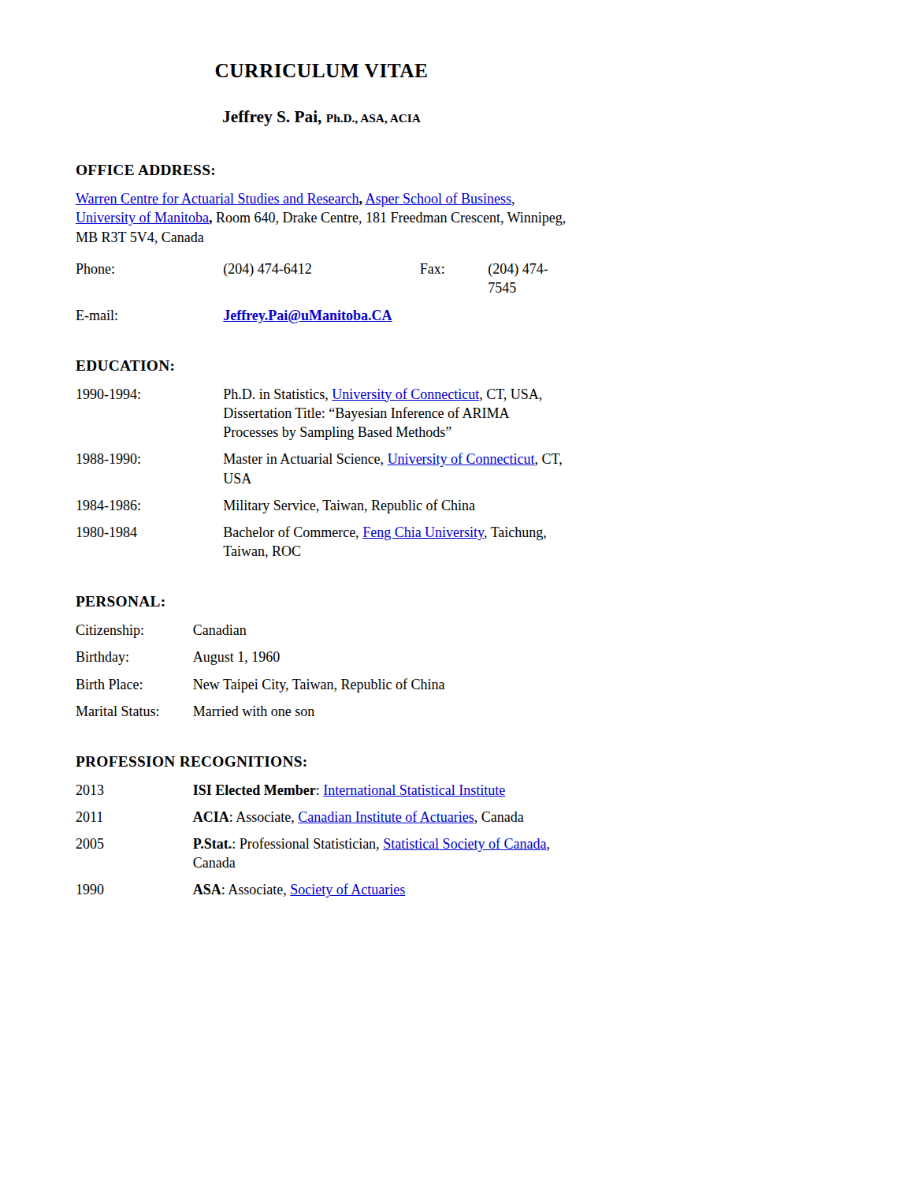CURRICULUM VITAE
Jeffrey S. Pai, Ph.D., ASA, ACIA
OFFICE ADDRESS:
Warren Centre for Actuarial Studies and Research, Asper School of Business, University of Manitoba, Room 640, Drake Centre, 181 Freedman Crescent, Winnipeg, MB R3T 5V4, Canada
| Phone: | (204) 474-6412 | Fax: | (204) 474-7545 |
| E-mail: | Jeffrey.Pai@uManitoba.CA |
EDUCATION:
| 1990-1994: | Ph.D. in Statistics, University of Connecticut , CT, USA, Dissertation Title: “Bayesian Inference of ARIMA Processes by Sampling Based Methods” |
| 1988-1990: | Master in Actuarial Science, University of Connecticut , CT, USA |
| 1984-1986: | Military Service, Taiwan, Republic of China |
| 1980-1984 | Bachelor of Commerce, Feng Chia University , Taichung, Taiwan, ROC |
PERSONAL:
| Citizenship: | Canadian |
| Birthday: | August 1, 1960 |
| Birth Place: | New Taipei City, Taiwan, Republic of China |
| Marital Status: | Married with one son |
PROFESSION RECOGNITIONS:
| 2013 | ISI Elected Member : International Statistical Institute |
| 2011 | ACIA : Associate, Canadian Institute of Actuaries , Canada |
| 2005 | P.Stat. : Professional Statistician, Statistical Society of Canada , Canada |
| 1990 | ASA : Associate, Society of Actuaries |